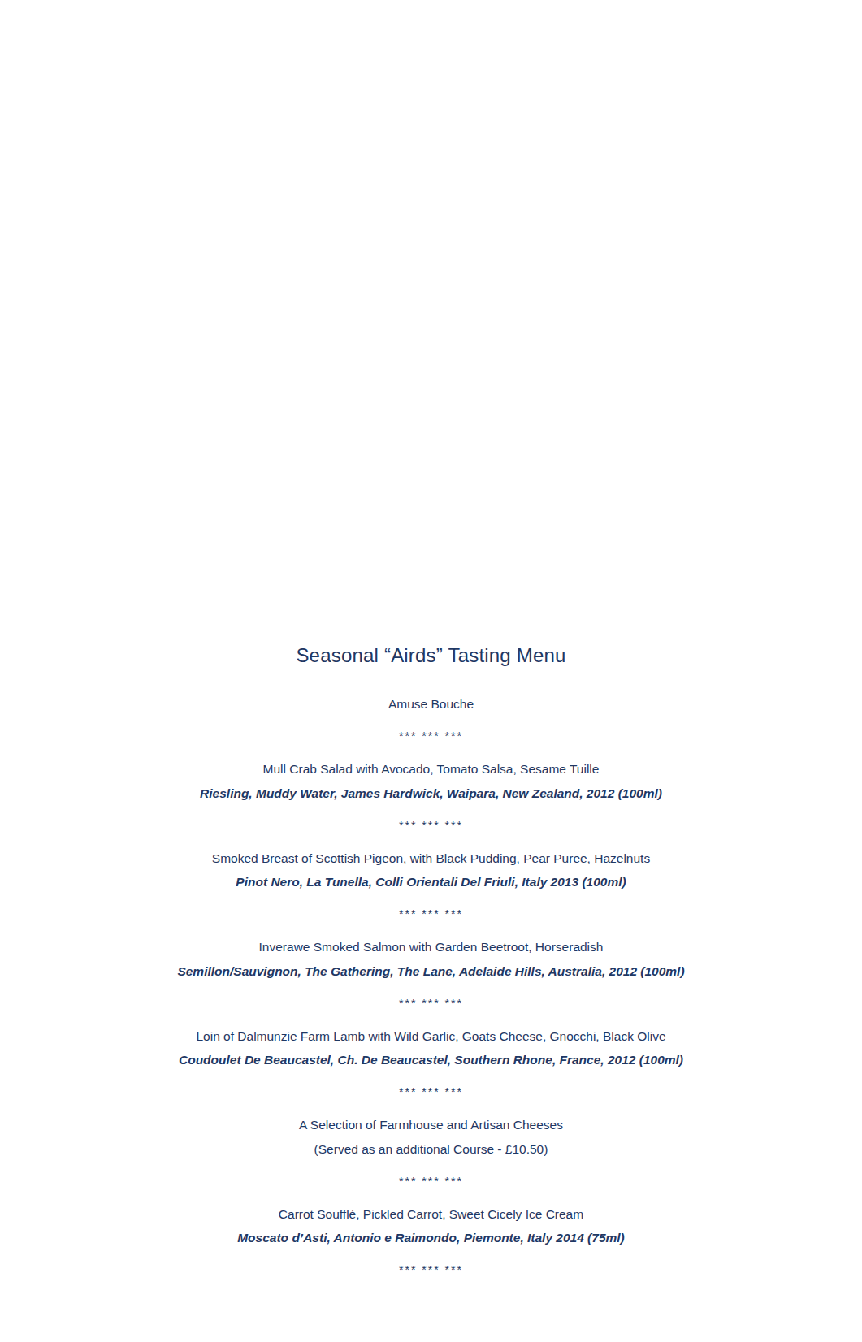Seasonal “Airds” Tasting Menu
Amuse Bouche
*** *** ***
Mull Crab Salad with Avocado, Tomato Salsa, Sesame Tuille
Riesling, Muddy Water, James Hardwick, Waipara, New Zealand, 2012 (100ml)
*** *** ***
Smoked Breast of Scottish Pigeon, with Black Pudding, Pear Puree, Hazelnuts
Pinot Nero, La Tunella, Colli Orientali Del Friuli, Italy 2013 (100ml)
*** *** ***
Inverawe Smoked Salmon with Garden Beetroot, Horseradish
Semillon/Sauvignon, The Gathering, The Lane, Adelaide Hills, Australia, 2012 (100ml)
*** *** ***
Loin of Dalmunzie Farm Lamb with Wild Garlic, Goats Cheese, Gnocchi, Black Olive
Coudoulet De Beaucastel, Ch. De Beaucastel, Southern Rhone, France, 2012 (100ml)
*** *** ***
A Selection of Farmhouse and Artisan Cheeses
(Served as an additional Course - £10.50)
*** *** ***
Carrot Soufflé, Pickled Carrot, Sweet Cicely Ice Cream
Moscato d’Asti, Antonio e Raimondo, Piemonte, Italy 2014 (75ml)
*** *** ***